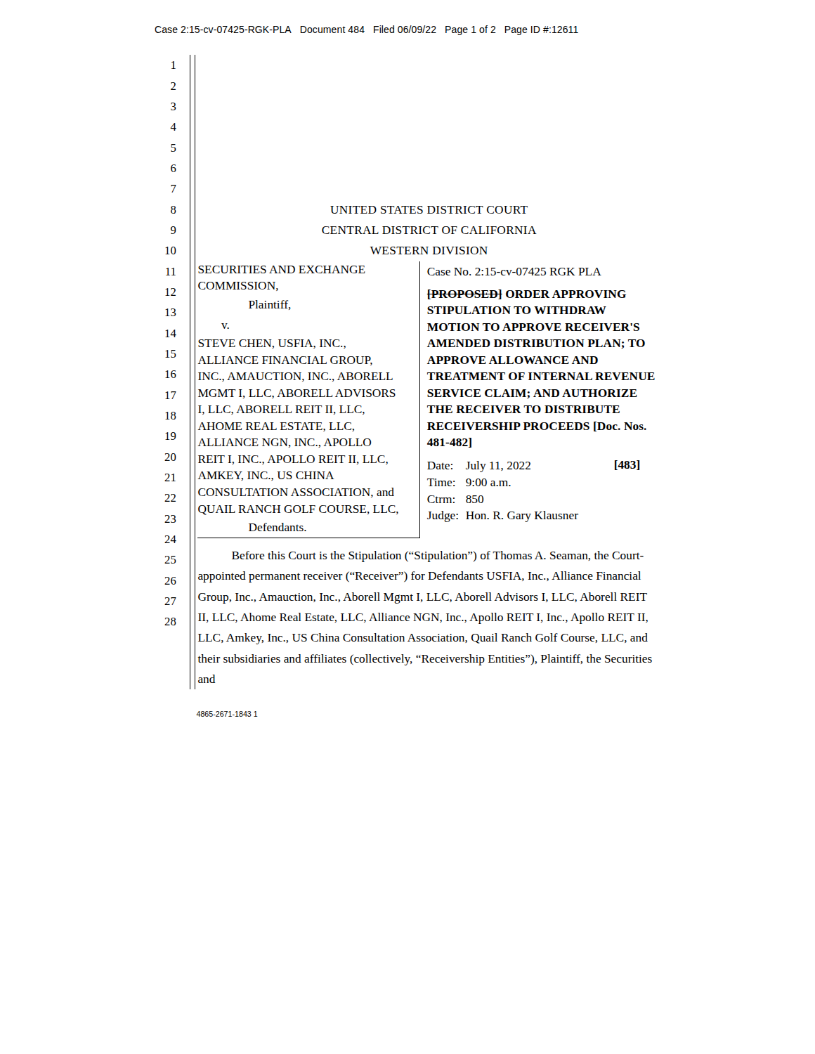Case 2:15-cv-07425-RGK-PLA Document 484 Filed 06/09/22 Page 1 of 2 Page ID #:12611
1
2
3
4
5
6
7
8
9
10
11
12
13
14
15
16
17
18
19
20
21
22
23
24
25
26
27
28
UNITED STATES DISTRICT COURT
CENTRAL DISTRICT OF CALIFORNIA
WESTERN DIVISION
SECURITIES AND EXCHANGE
COMMISSION,
Plaintiff,
v.
STEVE CHEN, USFIA, INC.,
ALLIANCE FINANCIAL GROUP,
INC., AMAUCTION, INC., ABORELL
MGMT I, LLC, ABORELL ADVISORS
I, LLC, ABORELL REIT II, LLC,
AHOME REAL ESTATE, LLC,
ALLIANCE NGN, INC., APOLLO
REIT I, INC., APOLLO REIT II, LLC,
AMKEY, INC., US CHINA
CONSULTATION ASSOCIATION, and
QUAIL RANCH GOLF COURSE, LLC,
Defendants.
Case No. 2:15-cv-07425 RGK PLA
[PROPOSED] ORDER APPROVING STIPULATION TO WITHDRAW MOTION TO APPROVE RECEIVER'S AMENDED DISTRIBUTION PLAN; TO APPROVE ALLOWANCE AND TREATMENT OF INTERNAL REVENUE SERVICE CLAIM; AND AUTHORIZE THE RECEIVER TO DISTRIBUTE RECEIVERSHIP PROCEEDS [Doc. Nos. 481-482]
[483]
| Date: | July 11, 2022 |
| Time: | 9:00 a.m. |
| Ctrm: | 850 |
| Judge: | Hon. R. Gary Klausner |
Before this Court is the Stipulation (“Stipulation”) of Thomas A. Seaman, the Court-appointed permanent receiver (“Receiver”) for Defendants USFIA, Inc., Alliance Financial Group, Inc., Amauction, Inc., Aborell Mgmt I, LLC, Aborell Advisors I, LLC, Aborell REIT II, LLC, Ahome Real Estate, LLC, Alliance NGN, Inc., Apollo REIT I, Inc., Apollo REIT II, LLC, Amkey, Inc., US China Consultation Association, Quail Ranch Golf Course, LLC, and their subsidiaries and affiliates (collectively, “Receivership Entities”), Plaintiff, the Securities and
4865-2671-1843 1